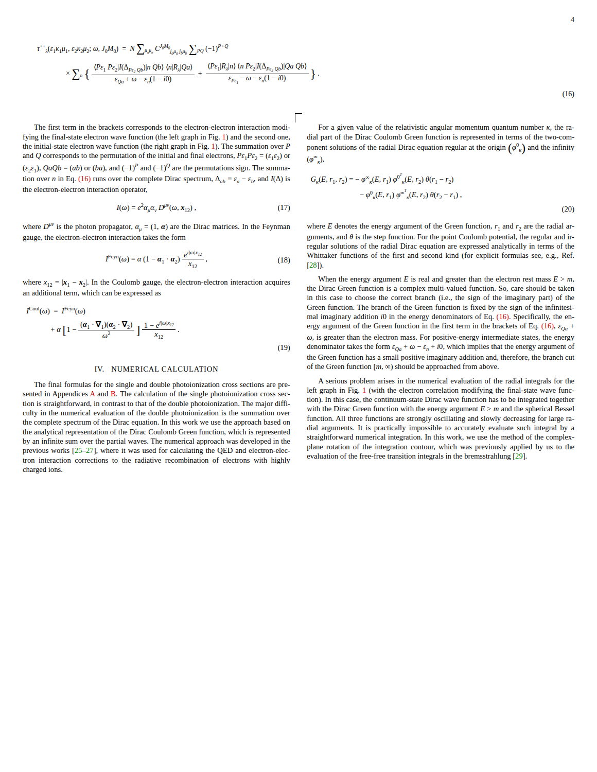4
τ++λ(ε1κ1μ1, ε2κ2μ2; ω, J0M0) = N ∑μaμb CJ0M0jaμa jbμb ∑PQ (−1)P+Q
× ∑n { ⟨Pε1 Pε2|I(ΔPε2 Qb)|n Qb⟩ ⟨n|Rλ|Qa⟩ εQa + ω − εn(1 − i0) + ⟨Pε1|Rλ|n⟩ ⟨n Pε2|I(ΔPε2 Qb)|Qa Qb⟩ εPε1 − ω − εn(1 − i0) } .
(16)
The first term in the brackets corresponds to the electron-electron interaction modifying the final-state electron wave function (the left graph in Fig. 1) and the second one, the initial-state electron wave function (the right graph in Fig. 1). The summation over P and Q corresponds to the permutation of the initial and final electrons, Pε1Pε2 = (ε1ε2) or (ε2ε1), QaQb = (ab) or (ba), and (−1)P and (−1)Q are the permutations sign. The summation over n in Eq. (16) runs over the complete Dirac spectrum, Δab ≡ εa − εb, and I(Δ) is the electron-electron interaction operator,
I(ω) = e2αμαν Dμν(ω, x12) , (17)
where Dμν is the photon propagator, αμ = (1, α) are the Dirac matrices. In the Feynman gauge, the electron-electron interaction takes the form
IFeyn(ω) = α (1 − α1 · α2) ei|ω|x12 x12 , (18)
where x12 = |x1 − x2|. In the Coulomb gauge, the electron-electron interaction acquires an additional term, which can be expressed as
ICoul(ω) = IFeyn(ω)
+ α [1 − (α1 · ∇1)(α2 · ∇2) ω2 ] 1 − ei|ω|x12 x12 .
(19)
IV. Numerical calculation
The final formulas for the single and double photoionization cross sections are presented in Appendices A and B. The calculation of the single photoionization cross section is straightforward, in contrast to that of the double photoionization. The major difficulty in the numerical evaluation of the double photoionization is the summation over the complete spectrum of the Dirac equation. In this work we use the approach based on the analytical representation of the Dirac Coulomb Green function, which is represented by an infinite sum over the partial waves. The numerical approach was developed in the previous works [25–27], where it was used for calculating the QED and electron-electron interaction corrections to the radiative recombination of electrons with highly charged ions.
For a given value of the relativistic angular momentum quantum number κ, the radial part of the Dirac Coulomb Green function is represented in terms of the two-component solutions of the radial Dirac equation regular at the origin (φ0κ) and the infinity (φ∞κ),
Gκ(E, r1, r2) = − φ∞κ(E, r1) φ0Tκ(E, r2) θ(r1 − r2)
− φ0κ(E, r1) φ∞Tκ(E, r2) θ(r2 − r1) ,
(20)
where E denotes the energy argument of the Green function, r1 and r2 are the radial arguments, and θ is the step function. For the point Coulomb potential, the regular and irregular solutions of the radial Dirac equation are expressed analytically in terms of the Whittaker functions of the first and second kind (for explicit formulas see, e.g., Ref. [28]).
When the energy argument E is real and greater than the electron rest mass E > m, the Dirac Green function is a complex multi-valued function. So, care should be taken in this case to choose the correct branch (i.e., the sign of the imaginary part) of the Green function. The branch of the Green function is fixed by the sign of the infinitesimal imaginary addition i0 in the energy denominators of Eq. (16). Specifically, the energy argument of the Green function in the first term in the brackets of Eq. (16), εQa + ω, is greater than the electron mass. For positive-energy intermediate states, the energy denominator takes the form εQa + ω − εn + i0, which implies that the energy argument of the Green function has a small positive imaginary addition and, therefore, the branch cut of the Green function [m, ∞) should be approached from above.
A serious problem arises in the numerical evaluation of the radial integrals for the left graph in Fig. 1 (with the electron correlation modifying the final-state wave function). In this case, the continuum-state Dirac wave function has to be integrated together with the Dirac Green function with the energy argument E > m and the spherical Bessel function. All three functions are strongly oscillating and slowly decreasing for large radial arguments. It is practically impossible to accurately evaluate such integral by a straightforward numerical integration. In this work, we use the method of the complex-plane rotation of the integration contour, which was previously applied by us to the evaluation of the free-free transition integrals in the bremsstrahlung [29].